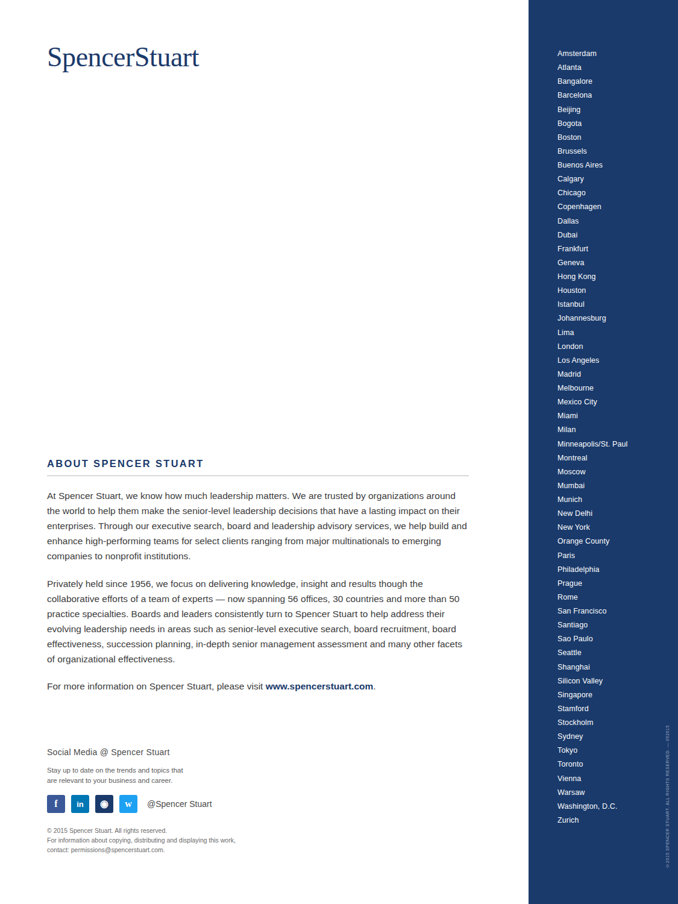Amsterdam
Atlanta
Bangalore
Barcelona
Beijing
Bogota
Boston
Brussels
Buenos Aires
Calgary
Chicago
Copenhagen
Dallas
Dubai
Frankfurt
Geneva
Hong Kong
Houston
Istanbul
Johannesburg
Lima
London
Los Angeles
Madrid
Melbourne
Mexico City
Miami
Milan
Minneapolis/St. Paul
Montreal
Moscow
Mumbai
Munich
New Delhi
New York
Orange County
Paris
Philadelphia
Prague
Rome
San Francisco
Santiago
Sao Paulo
Seattle
Shanghai
Silicon Valley
Singapore
Stamford
Stockholm
Sydney
Tokyo
Toronto
Vienna
Warsaw
Washington, D.C.
Zurich
©2015 SPENCER STUART. ALL RIGHTS RESERVED. — 092015
SpencerStuart
About Spencer Stuart
At Spencer Stuart, we know how much leadership matters. We are trusted by organizations around the world to help them make the senior-level leadership decisions that have a lasting impact on their enterprises. Through our executive search, board and leadership advisory services, we help build and enhance high-performing teams for select clients ranging from major multinationals to emerging companies to nonprofit institutions.
Privately held since 1956, we focus on delivering knowledge, insight and results though the collaborative efforts of a team of experts — now spanning 56 offices, 30 countries and more than 50 practice specialties. Boards and leaders consistently turn to Spencer Stuart to help address their evolving leadership needs in areas such as senior-level executive search, board recruitment, board effectiveness, succession planning, in-depth senior management assessment and many other facets of organizational effectiveness.
For more information on Spencer Stuart, please visit www.spencerstuart.com.
Social Media @ Spencer Stuart
Stay up to date on the trends and topics that
are relevant to your business and career.
f in ◉ w @Spencer Stuart
© 2015 Spencer Stuart. All rights reserved.
For information about copying, distributing and displaying this work,
contact: permissions@spencerstuart.com.